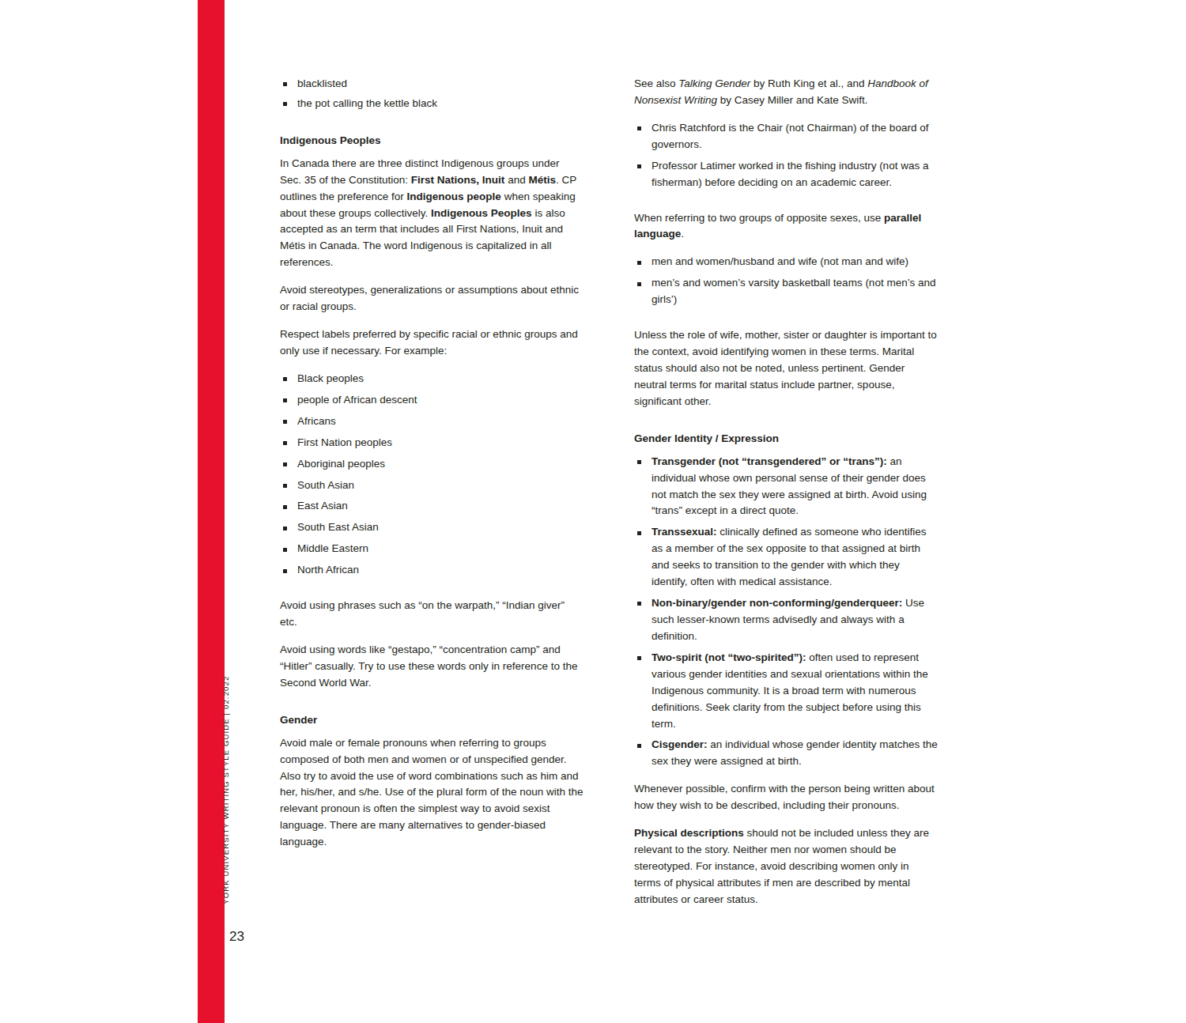York University Writing Style Guide | 02.2022
23
blacklisted
the pot calling the kettle black
Indigenous Peoples
In Canada there are three distinct Indigenous groups under Sec. 35 of the Constitution: First Nations, Inuit and Métis. CP outlines the preference for Indigenous people when speaking about these groups collectively. Indigenous Peoples is also accepted as an term that includes all First Nations, Inuit and Métis in Canada. The word Indigenous is capitalized in all references.
Avoid stereotypes, generalizations or assumptions about ethnic or racial groups.
Respect labels preferred by specific racial or ethnic groups and only use if necessary. For example:
Black peoples
people of African descent
Africans
First Nation peoples
Aboriginal peoples
South Asian
East Asian
South East Asian
Middle Eastern
North African
Avoid using phrases such as “on the warpath,” “Indian giver” etc.
Avoid using words like “gestapo,” “concentration camp” and “Hitler” casually. Try to use these words only in reference to the Second World War.
Gender
Avoid male or female pronouns when referring to groups composed of both men and women or of unspecified gender. Also try to avoid the use of word combinations such as him and her, his/her, and s/he. Use of the plural form of the noun with the relevant pronoun is often the simplest way to avoid sexist language. There are many alternatives to gender-biased language.
See also Talking Gender by Ruth King et al., and Handbook of Nonsexist Writing by Casey Miller and Kate Swift.
Chris Ratchford is the Chair (not Chairman) of the board of governors.
Professor Latimer worked in the fishing industry (not was a fisherman) before deciding on an academic career.
When referring to two groups of opposite sexes, use parallel language.
men and women/husband and wife (not man and wife)
men’s and women’s varsity basketball teams (not men’s and girls’)
Unless the role of wife, mother, sister or daughter is important to the context, avoid identifying women in these terms. Marital status should also not be noted, unless pertinent. Gender neutral terms for marital status include partner, spouse, significant other.
Gender Identity / Expression
Transgender (not “transgendered” or “trans”): an individual whose own personal sense of their gender does not match the sex they were assigned at birth. Avoid using “trans” except in a direct quote.
Transsexual: clinically defined as someone who identifies as a member of the sex opposite to that assigned at birth and seeks to transition to the gender with which they identify, often with medical assistance.
Non-binary/gender non-conforming/genderqueer: Use such lesser-known terms advisedly and always with a definition.
Two-spirit (not “two-spirited”): often used to represent various gender identities and sexual orientations within the Indigenous community. It is a broad term with numerous definitions. Seek clarity from the subject before using this term.
Cisgender: an individual whose gender identity matches the sex they were assigned at birth.
Whenever possible, confirm with the person being written about how they wish to be described, including their pronouns.
Physical descriptions should not be included unless they are relevant to the story. Neither men nor women should be stereotyped. For instance, avoid describing women only in terms of physical attributes if men are described by mental attributes or career status.